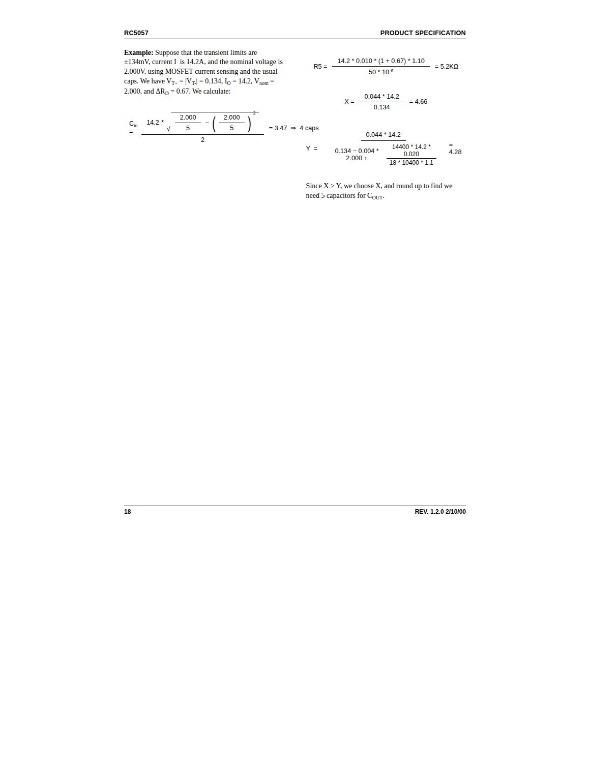RC5057
PRODUCT SPECIFICATION
Example: Suppose that the transient limits are ±134mV, current I is 14.2A, and the nominal voltage is 2.000V, using MOSFET current sensing and the usual caps. We have VT+ = |VT-| = 0.134, IO = 14.2, Vnom = 2.000, and ΔRD = 0.67. We calculate:
Cin = 14.2 * √ 2.000 5 − ( 2.000 5 ) 2 2 = 3.47 ⇒ 4 caps
R5 = 14.2 * 0.010 * (1 + 0.67) * 1.10 50 * 10-6 = 5.2KΩ
X = 0.044 * 14.2 0.134 = 4.66
Y = 0.044 * 14.2 0.134 − 0.004 * 2.000 + 14400 * 14.2 * 0.020 18 * 10400 * 1.1 = 4.28
Since X > Y, we choose X, and round up to find we need 5 capacitors for COUT.
18
REV. 1.2.0 2/10/00